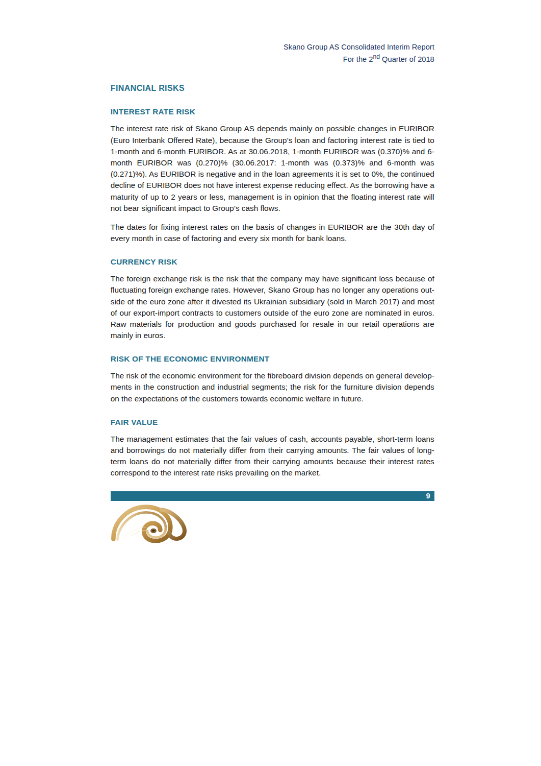Skano Group AS Consolidated Interim Report
For the 2nd Quarter of 2018
Financial risks
Interest rate risk
The interest rate risk of Skano Group AS depends mainly on possible changes in EURIBOR (Euro Interbank Offered Rate), because the Group’s loan and factoring interest rate is tied to 1-month and 6-month EURIBOR. As at 30.06.2018, 1-month EURIBOR was (0.370)% and 6-month EURIBOR was (0.270)% (30.06.2017: 1-month was (0.373)% and 6-month was (0.271)%). As EURIBOR is negative and in the loan agreements it is set to 0%, the continued decline of EURIBOR does not have interest expense reducing effect. As the borrowing have a maturity of up to 2 years or less, management is in opinion that the floating interest rate will not bear significant impact to Group’s cash flows.
The dates for fixing interest rates on the basis of changes in EURIBOR are the 30th day of every month in case of factoring and every six month for bank loans.
Currency risk
The foreign exchange risk is the risk that the company may have significant loss because of fluctuating foreign exchange rates. However, Skano Group has no longer any operations outside of the euro zone after it divested its Ukrainian subsidiary (sold in March 2017) and most of our export-import contracts to customers outside of the euro zone are nominated in euros. Raw materials for production and goods purchased for resale in our retail operations are mainly in euros.
Risk of the economic environment
The risk of the economic environment for the fibreboard division depends on general developments in the construction and industrial segments; the risk for the furniture division depends on the expectations of the customers towards economic welfare in future.
Fair value
The management estimates that the fair values of cash, accounts payable, short-term loans and borrowings do not materially differ from their carrying amounts. The fair values of long-term loans do not materially differ from their carrying amounts because their interest rates correspond to the interest rate risks prevailing on the market.
9